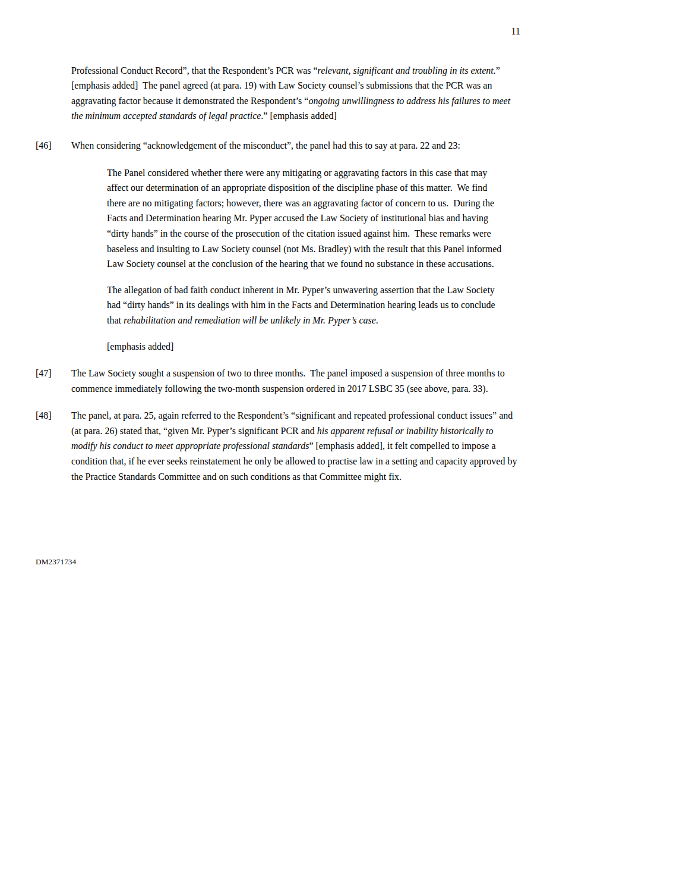11
Professional Conduct Record”, that the Respondent’s PCR was “relevant, significant and troubling in its extent.” [emphasis added] The panel agreed (at para. 19) with Law Society counsel’s submissions that the PCR was an aggravating factor because it demonstrated the Respondent’s “ongoing unwillingness to address his failures to meet the minimum accepted standards of legal practice.” [emphasis added]
[46]
When considering “acknowledgement of the misconduct”, the panel had this to say at para. 22 and 23:
The Panel considered whether there were any mitigating or aggravating factors in this case that may affect our determination of an appropriate disposition of the discipline phase of this matter. We find there are no mitigating factors; however, there was an aggravating factor of concern to us. During the Facts and Determination hearing Mr. Pyper accused the Law Society of institutional bias and having “dirty hands” in the course of the prosecution of the citation issued against him. These remarks were baseless and insulting to Law Society counsel (not Ms. Bradley) with the result that this Panel informed Law Society counsel at the conclusion of the hearing that we found no substance in these accusations.
The allegation of bad faith conduct inherent in Mr. Pyper’s unwavering assertion that the Law Society had “dirty hands” in its dealings with him in the Facts and Determination hearing leads us to conclude that rehabilitation and remediation will be unlikely in Mr. Pyper’s case.
[emphasis added]
[47]
The Law Society sought a suspension of two to three months. The panel imposed a suspension of three months to commence immediately following the two-month suspension ordered in 2017 LSBC 35 (see above, para. 33).
[48]
The panel, at para. 25, again referred to the Respondent’s “significant and repeated professional conduct issues” and (at para. 26) stated that, “given Mr. Pyper’s significant PCR and his apparent refusal or inability historically to modify his conduct to meet appropriate professional standards” [emphasis added], it felt compelled to impose a condition that, if he ever seeks reinstatement he only be allowed to practise law in a setting and capacity approved by the Practice Standards Committee and on such conditions as that Committee might fix.
DM2371734